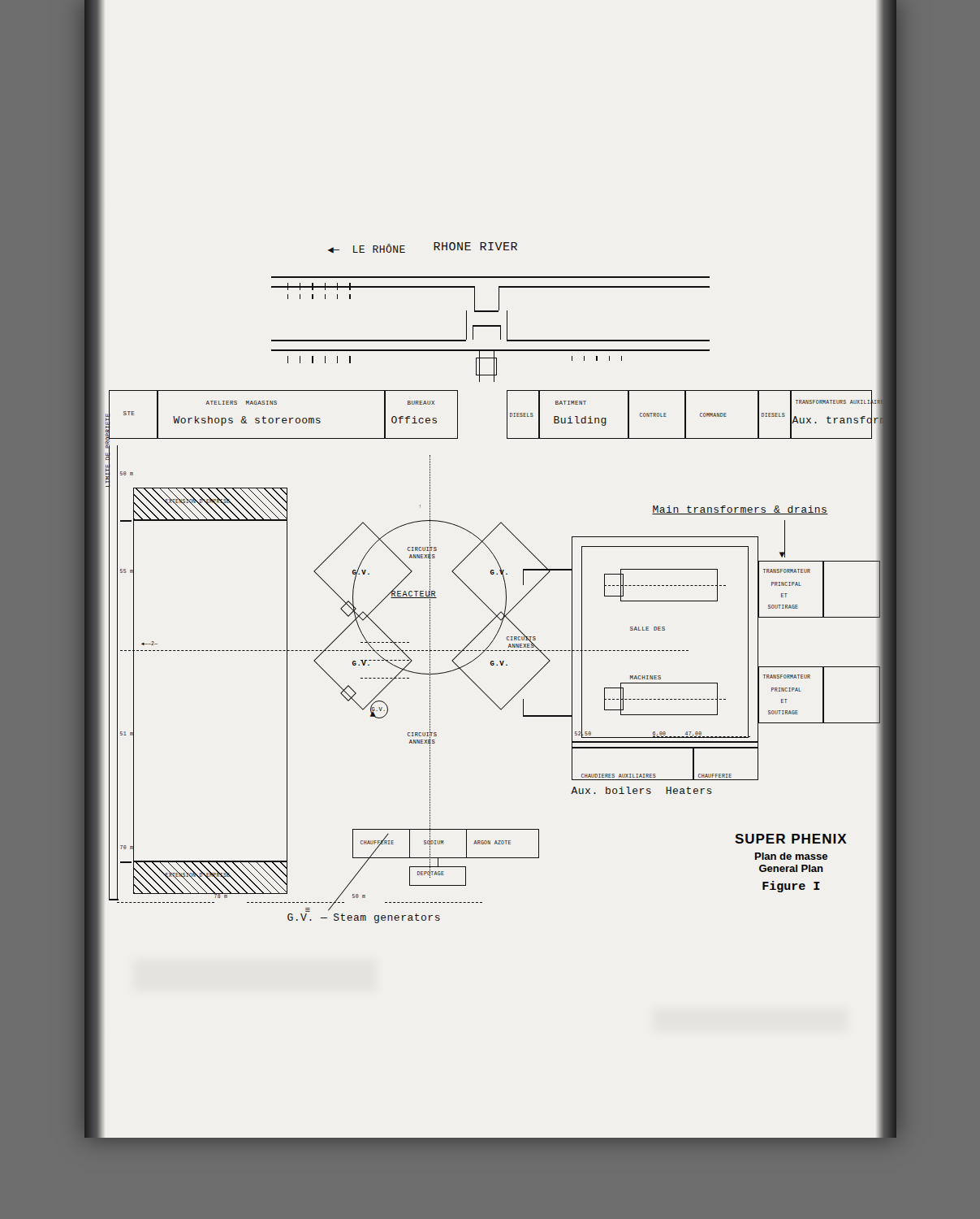LE RHÔNE
◀─
RHONE RIVER
STE
ATELIERS MAGASINS
Workshops & storerooms
BUREAUX
Offices
DIESELS
BATIMENT
Building
CONTROLE
COMMANDE
DIESELS
TRANSFORMATEURS AUXILIAIRES
Aux. transformers
LIMITE DE PROPRIETE
EXTENSION D'EMPRISE
EXTENSION D'EMPRISE
55 m
51 m
70 m
50 m
◀——2—
↑
REACTEUR
G.V.
G.V.
G.V.
G.V.
G.V.
CIRCUITS
ANNEXES
CIRCUITS
ANNEXES
CIRCUITS
ANNEXES
SALLE DES
MACHINES
TRANSFORMATEUR
PRINCIPAL
ET
SOUTIRAGE
TRANSFORMATEUR
PRINCIPAL
ET
SOUTIRAGE
Main transformers & drains
▼
CHAUDIERES AUXILIAIRES
CHAUFFERIE
Aux. boilers Heaters
52,50
6,00
47,00
CHAUFFERIE
SODIUM
ARGON AZOTE
DEPOTAGE
78 m
50 m
▲
G.V. — Steam generators
≡
SUPER PHENIX
Plan de masse
General Plan
Figure I